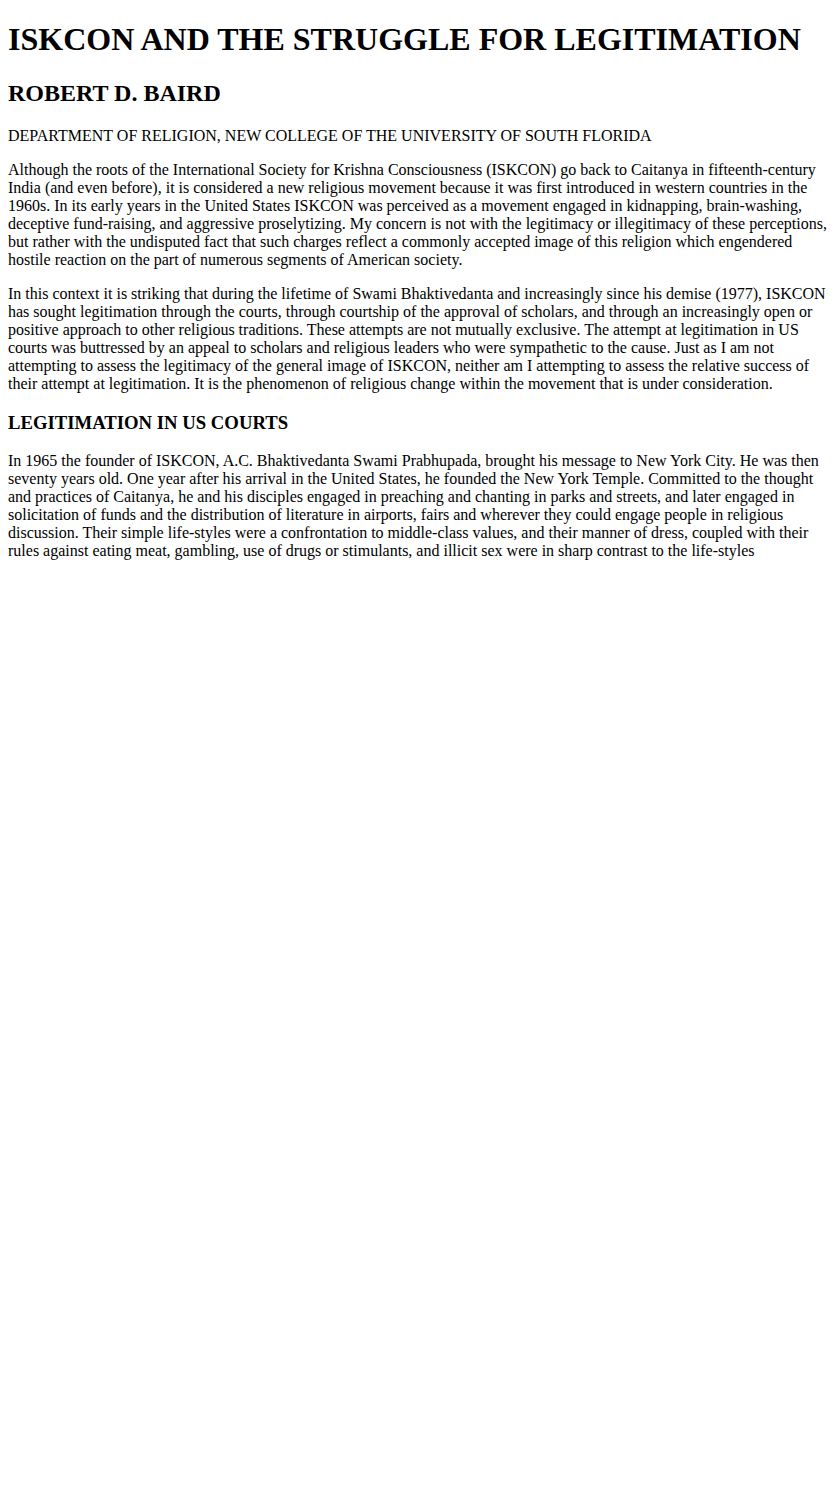ISKCON AND THE STRUGGLE FOR LEGITIMATION
ROBERT D. BAIRD
DEPARTMENT OF RELIGION, NEW COLLEGE OF THE UNIVERSITY OF SOUTH FLORIDA
Although the roots of the International Society for Krishna Consciousness (ISKCON) go back to Caitanya in fifteenth-century India (and even before), it is considered a new religious movement because it was first introduced in western countries in the 1960s. In its early years in the United States ISKCON was perceived as a movement engaged in kidnapping, brain-washing, deceptive fund-raising, and aggressive proselytizing. My concern is not with the legitimacy or illegitimacy of these perceptions, but rather with the undisputed fact that such charges reflect a commonly accepted image of this religion which engendered hostile reaction on the part of numerous segments of American society.
In this context it is striking that during the lifetime of Swami Bhaktivedanta and increasingly since his demise (1977), ISKCON has sought legitimation through the courts, through courtship of the approval of scholars, and through an increasingly open or positive approach to other religious traditions. These attempts are not mutually exclusive. The attempt at legitimation in US courts was buttressed by an appeal to scholars and religious leaders who were sympathetic to the cause. Just as I am not attempting to assess the legitimacy of the general image of ISKCON, neither am I attempting to assess the relative success of their attempt at legitimation. It is the phenomenon of religious change within the movement that is under consideration.
LEGITIMATION IN US COURTS
In 1965 the founder of ISKCON, A.C. Bhaktivedanta Swami Prabhupada, brought his message to New York City. He was then seventy years old. One year after his arrival in the United States, he founded the New York Temple. Committed to the thought and practices of Caitanya, he and his disciples engaged in preaching and chanting in parks and streets, and later engaged in solicitation of funds and the distribution of literature in airports, fairs and wherever they could engage people in religious discussion. Their simple life-styles were a confrontation to middle-class values, and their manner of dress, coupled with their rules against eating meat, gambling, use of drugs or stimulants, and illicit sex were in sharp contrast to the life-styles